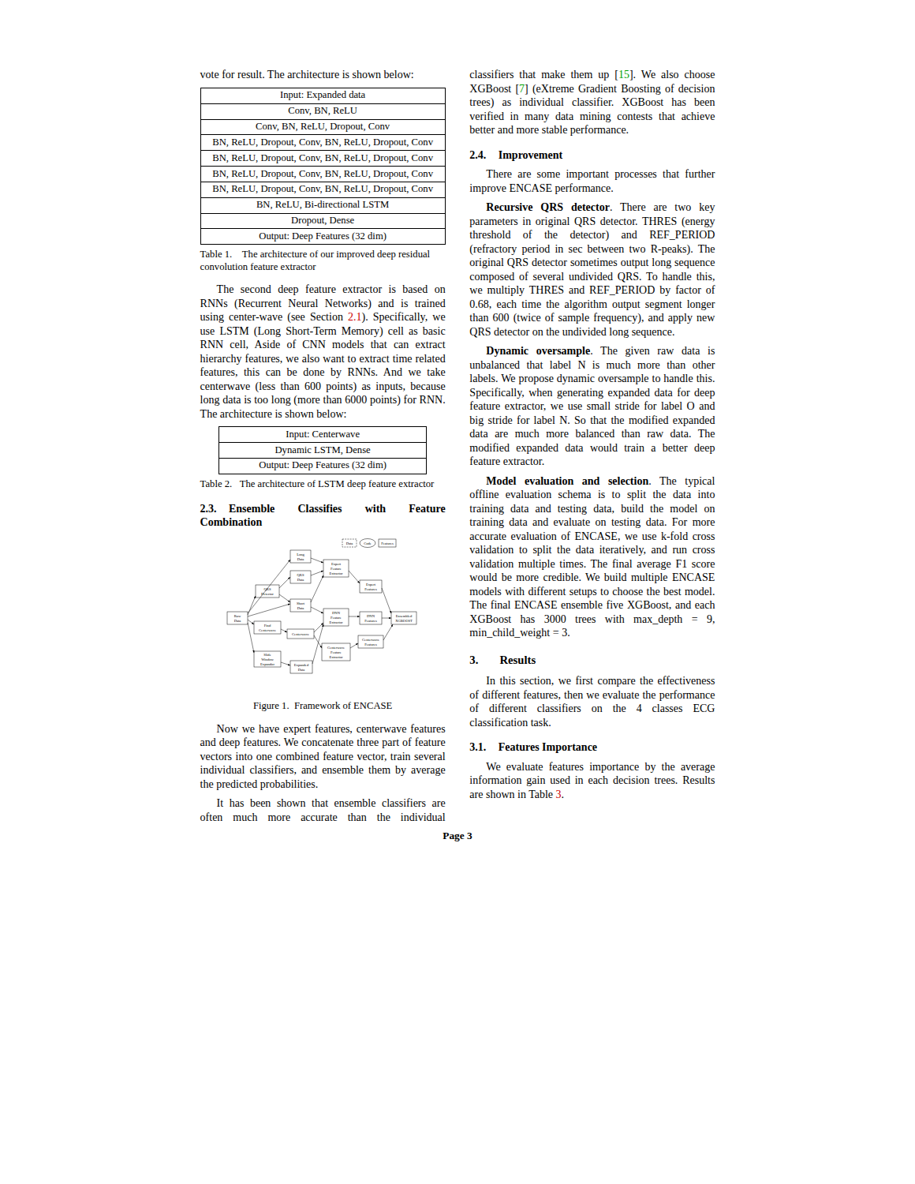vote for result. The architecture is shown below:
| Input: Expanded data |
| Conv, BN, ReLU |
| Conv, BN, ReLU, Dropout, Conv |
| BN, ReLU, Dropout, Conv, BN, ReLU, Dropout, Conv |
| BN, ReLU, Dropout, Conv, BN, ReLU, Dropout, Conv |
| BN, ReLU, Dropout, Conv, BN, ReLU, Dropout, Conv |
| BN, ReLU, Dropout, Conv, BN, ReLU, Dropout, Conv |
| BN, ReLU, Bi-directional LSTM |
| Dropout, Dense |
| Output: Deep Features (32 dim) |
Table 1. The architecture of our improved deep residual convolution feature extractor
The second deep feature extractor is based on RNNs (Recurrent Neural Networks) and is trained using center-wave (see Section 2.1). Specifically, we use LSTM (Long Short-Term Memory) cell as basic RNN cell, Aside of CNN models that can extract hierarchy features, we also want to extract time related features, this can be done by RNNs. And we take centerwave (less than 600 points) as inputs, because long data is too long (more than 6000 points) for RNN. The architecture is shown below:
| Input: Centerwave |
| Dynamic LSTM, Dense |
| Output: Deep Features (32 dim) |
Table 2. The architecture of LSTM deep feature extractor
2.3. Ensemble Classifies with Feature Combination
Raw Data QRS Detector Find Centerwave Slide Window Expandor Long Data QRS Data Short Data Centerwave Expanded Data Expert Feature Extractor DNN Feature Extractor Centerwave Feature Extractor Expert Features DNN Features Centerwave Features Ensembled XGBOOST Data Code Features
Figure 1. Framework of ENCASE
Now we have expert features, centerwave features and deep features. We concatenate three part of feature vectors into one combined feature vector, train several individual classifiers, and ensemble them by average the predicted probabilities.
It has been shown that ensemble classifiers are often much more accurate than the individual classifiers that make them up [15]. We also choose XGBoost [7] (eXtreme Gradient Boosting of decision trees) as individual classifier. XGBoost has been verified in many data mining contests that achieve better and more stable performance.
2.4. Improvement
There are some important processes that further improve ENCASE performance.
Recursive QRS detector. There are two key parameters in original QRS detector. THRES (energy threshold of the detector) and REF_PERIOD (refractory period in sec between two R-peaks). The original QRS detector sometimes output long sequence composed of several undivided QRS. To handle this, we multiply THRES and REF_PERIOD by factor of 0.68, each time the algorithm output segment longer than 600 (twice of sample frequency), and apply new QRS detector on the undivided long sequence.
Dynamic oversample. The given raw data is unbalanced that label N is much more than other labels. We propose dynamic oversample to handle this. Specifically, when generating expanded data for deep feature extractor, we use small stride for label O and big stride for label N. So that the modified expanded data are much more balanced than raw data. The modified expanded data would train a better deep feature extractor.
Model evaluation and selection. The typical offline evaluation schema is to split the data into training data and testing data, build the model on training data and evaluate on testing data. For more accurate evaluation of ENCASE, we use k-fold cross validation to split the data iteratively, and run cross validation multiple times. The final average F1 score would be more credible. We build multiple ENCASE models with different setups to choose the best model. The final ENCASE ensemble five XGBoost, and each XGBoost has 3000 trees with max_depth = 9, min_child_weight = 3.
3. Results
In this section, we first compare the effectiveness of different features, then we evaluate the performance of different classifiers on the 4 classes ECG classification task.
3.1. Features Importance
We evaluate features importance by the average information gain used in each decision trees. Results are shown in Table 3.
Page 3